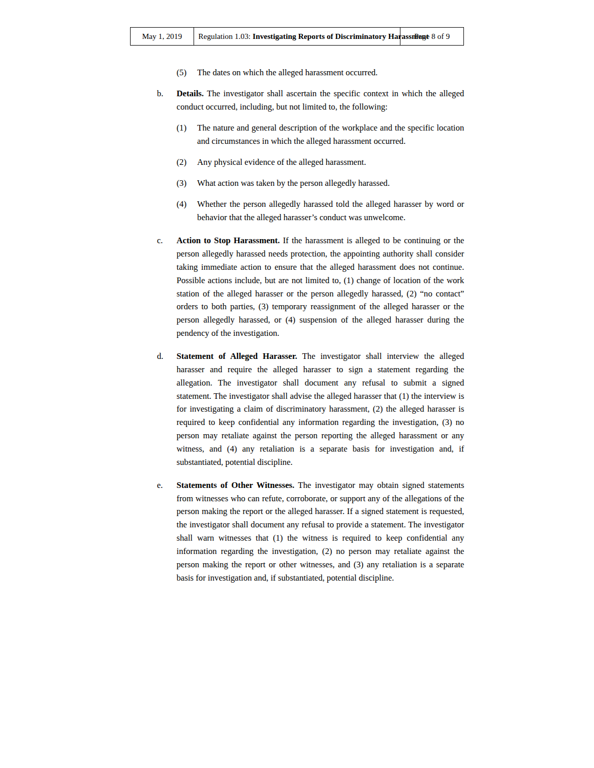| May 1, 2019 | Regulation 1.03: Investigating Reports of Discriminatory Harassment | Page 8 of 9 |
(5) The dates on which the alleged harassment occurred.
b. Details. The investigator shall ascertain the specific context in which the alleged conduct occurred, including, but not limited to, the following:
(1) The nature and general description of the workplace and the specific location and circumstances in which the alleged harassment occurred.
(2) Any physical evidence of the alleged harassment.
(3) What action was taken by the person allegedly harassed.
(4) Whether the person allegedly harassed told the alleged harasser by word or behavior that the alleged harasser’s conduct was unwelcome.
c. Action to Stop Harassment. If the harassment is alleged to be continuing or the person allegedly harassed needs protection, the appointing authority shall consider taking immediate action to ensure that the alleged harassment does not continue. Possible actions include, but are not limited to, (1) change of location of the work station of the alleged harasser or the person allegedly harassed, (2) “no contact” orders to both parties, (3) temporary reassignment of the alleged harasser or the person allegedly harassed, or (4) suspension of the alleged harasser during the pendency of the investigation.
d. Statement of Alleged Harasser. The investigator shall interview the alleged harasser and require the alleged harasser to sign a statement regarding the allegation. The investigator shall document any refusal to submit a signed statement. The investigator shall advise the alleged harasser that (1) the interview is for investigating a claim of discriminatory harassment, (2) the alleged harasser is required to keep confidential any information regarding the investigation, (3) no person may retaliate against the person reporting the alleged harassment or any witness, and (4) any retaliation is a separate basis for investigation and, if substantiated, potential discipline.
e. Statements of Other Witnesses. The investigator may obtain signed statements from witnesses who can refute, corroborate, or support any of the allegations of the person making the report or the alleged harasser. If a signed statement is requested, the investigator shall document any refusal to provide a statement. The investigator shall warn witnesses that (1) the witness is required to keep confidential any information regarding the investigation, (2) no person may retaliate against the person making the report or other witnesses, and (3) any retaliation is a separate basis for investigation and, if substantiated, potential discipline.